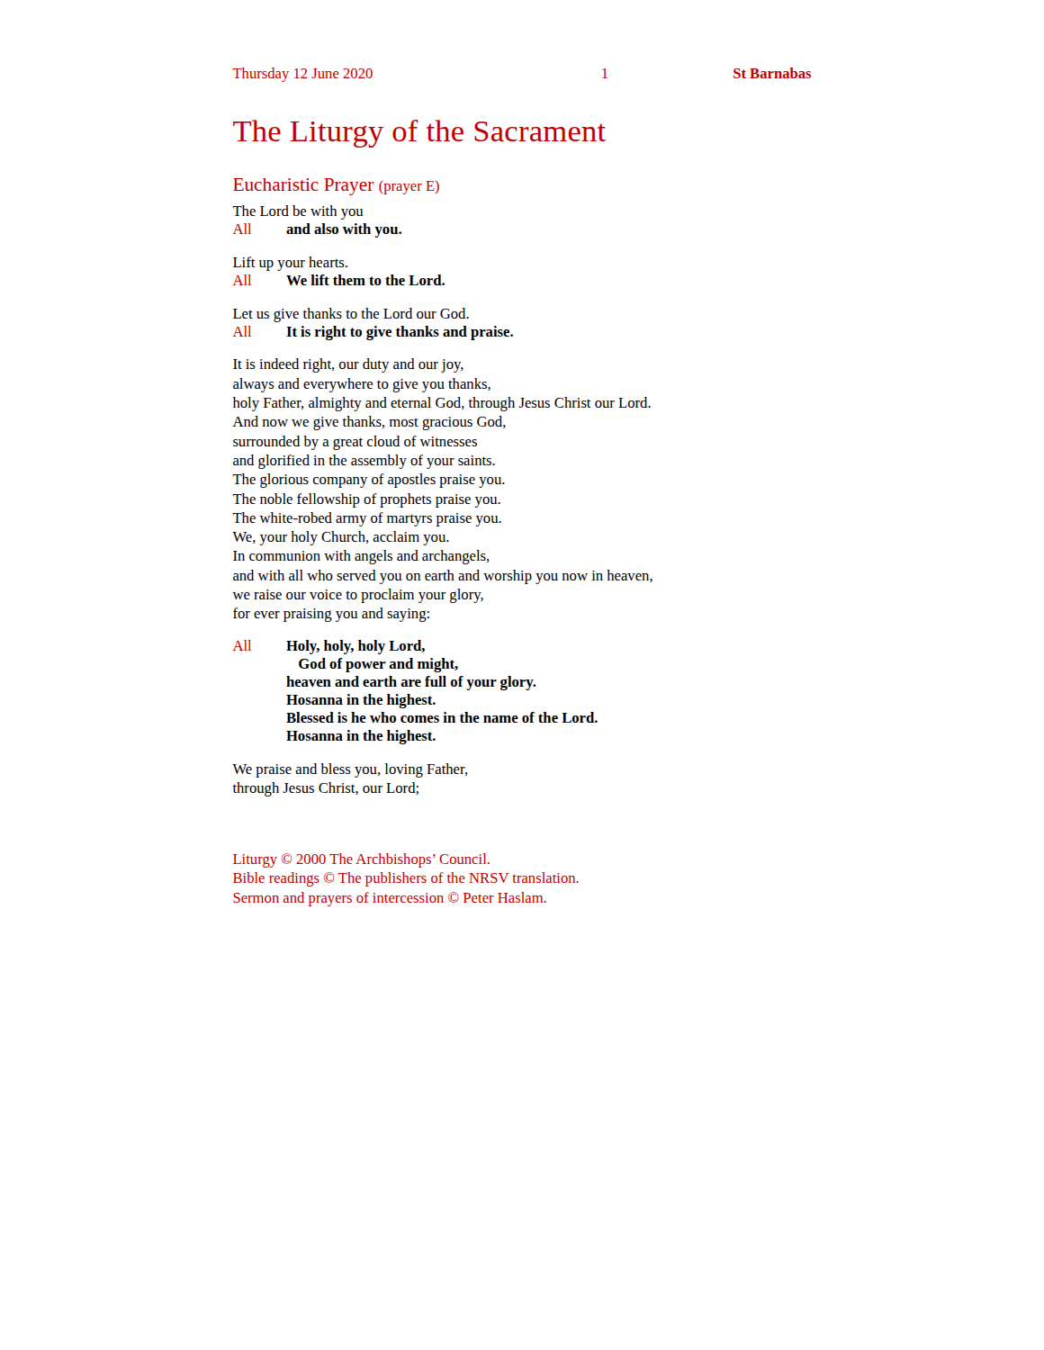Thursday 12 June 2020
1
St Barnabas
The Liturgy of the Sacrament
Eucharistic Prayer (prayer E)
The Lord be with you
All
and also with you.
Lift up your hearts.
All
We lift them to the Lord.
Let us give thanks to the Lord our God.
All
It is right to give thanks and praise.
It is indeed right, our duty and our joy,
always and everywhere to give you thanks,
holy Father, almighty and eternal God, through Jesus Christ our Lord.
And now we give thanks, most gracious God,
surrounded by a great cloud of witnesses
and glorified in the assembly of your saints.
The glorious company of apostles praise you.
The noble fellowship of prophets praise you.
The white-robed army of martyrs praise you.
We, your holy Church, acclaim you.
In communion with angels and archangels,
and with all who served you on earth and worship you now in heaven,
we raise our voice to proclaim your glory,
for ever praising you and saying:
All
Holy, holy, holy Lord,
God of power and might,
heaven and earth are full of your glory.
Hosanna in the highest.
Blessed is he who comes in the name of the Lord.
Hosanna in the highest.
We praise and bless you, loving Father,
through Jesus Christ, our Lord;
Liturgy © 2000 The Archbishops’ Council.
Bible readings © The publishers of the NRSV translation.
Sermon and prayers of intercession © Peter Haslam.